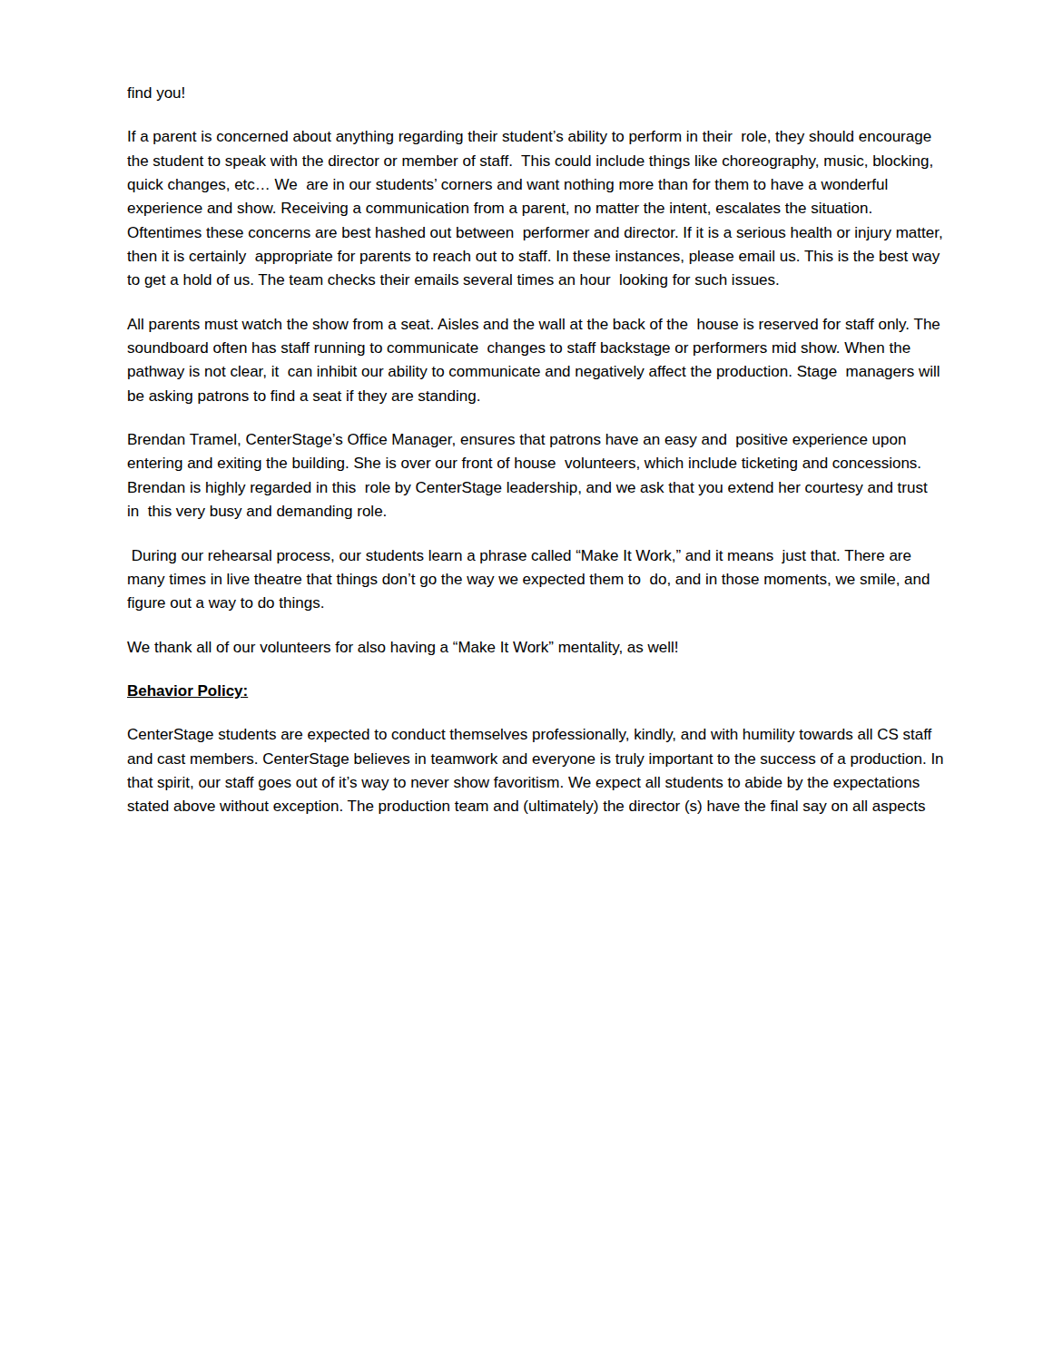find you!
If a parent is concerned about anything regarding their student’s ability to perform in their role, they should encourage the student to speak with the director or member of staff. This could include things like choreography, music, blocking, quick changes, etc… We are in our students’ corners and want nothing more than for them to have a wonderful experience and show. Receiving a communication from a parent, no matter the intent, escalates the situation. Oftentimes these concerns are best hashed out between performer and director. If it is a serious health or injury matter, then it is certainly appropriate for parents to reach out to staff. In these instances, please email us. This is the best way to get a hold of us. The team checks their emails several times an hour looking for such issues.
All parents must watch the show from a seat. Aisles and the wall at the back of the house is reserved for staff only. The soundboard often has staff running to communicate changes to staff backstage or performers mid show. When the pathway is not clear, it can inhibit our ability to communicate and negatively affect the production. Stage managers will be asking patrons to find a seat if they are standing.
Brendan Tramel, CenterStage’s Office Manager, ensures that patrons have an easy and positive experience upon entering and exiting the building. She is over our front of house volunteers, which include ticketing and concessions. Brendan is highly regarded in this role by CenterStage leadership, and we ask that you extend her courtesy and trust in this very busy and demanding role.
During our rehearsal process, our students learn a phrase called “Make It Work,” and it means just that. There are many times in live theatre that things don’t go the way we expected them to do, and in those moments, we smile, and figure out a way to do things.
We thank all of our volunteers for also having a “Make It Work” mentality, as well!
Behavior Policy:
CenterStage students are expected to conduct themselves professionally, kindly, and with humility towards all CS staff and cast members. CenterStage believes in teamwork and everyone is truly important to the success of a production. In that spirit, our staff goes out of it’s way to never show favoritism. We expect all students to abide by the expectations stated above without exception. The production team and (ultimately) the director (s) have the final say on all aspects